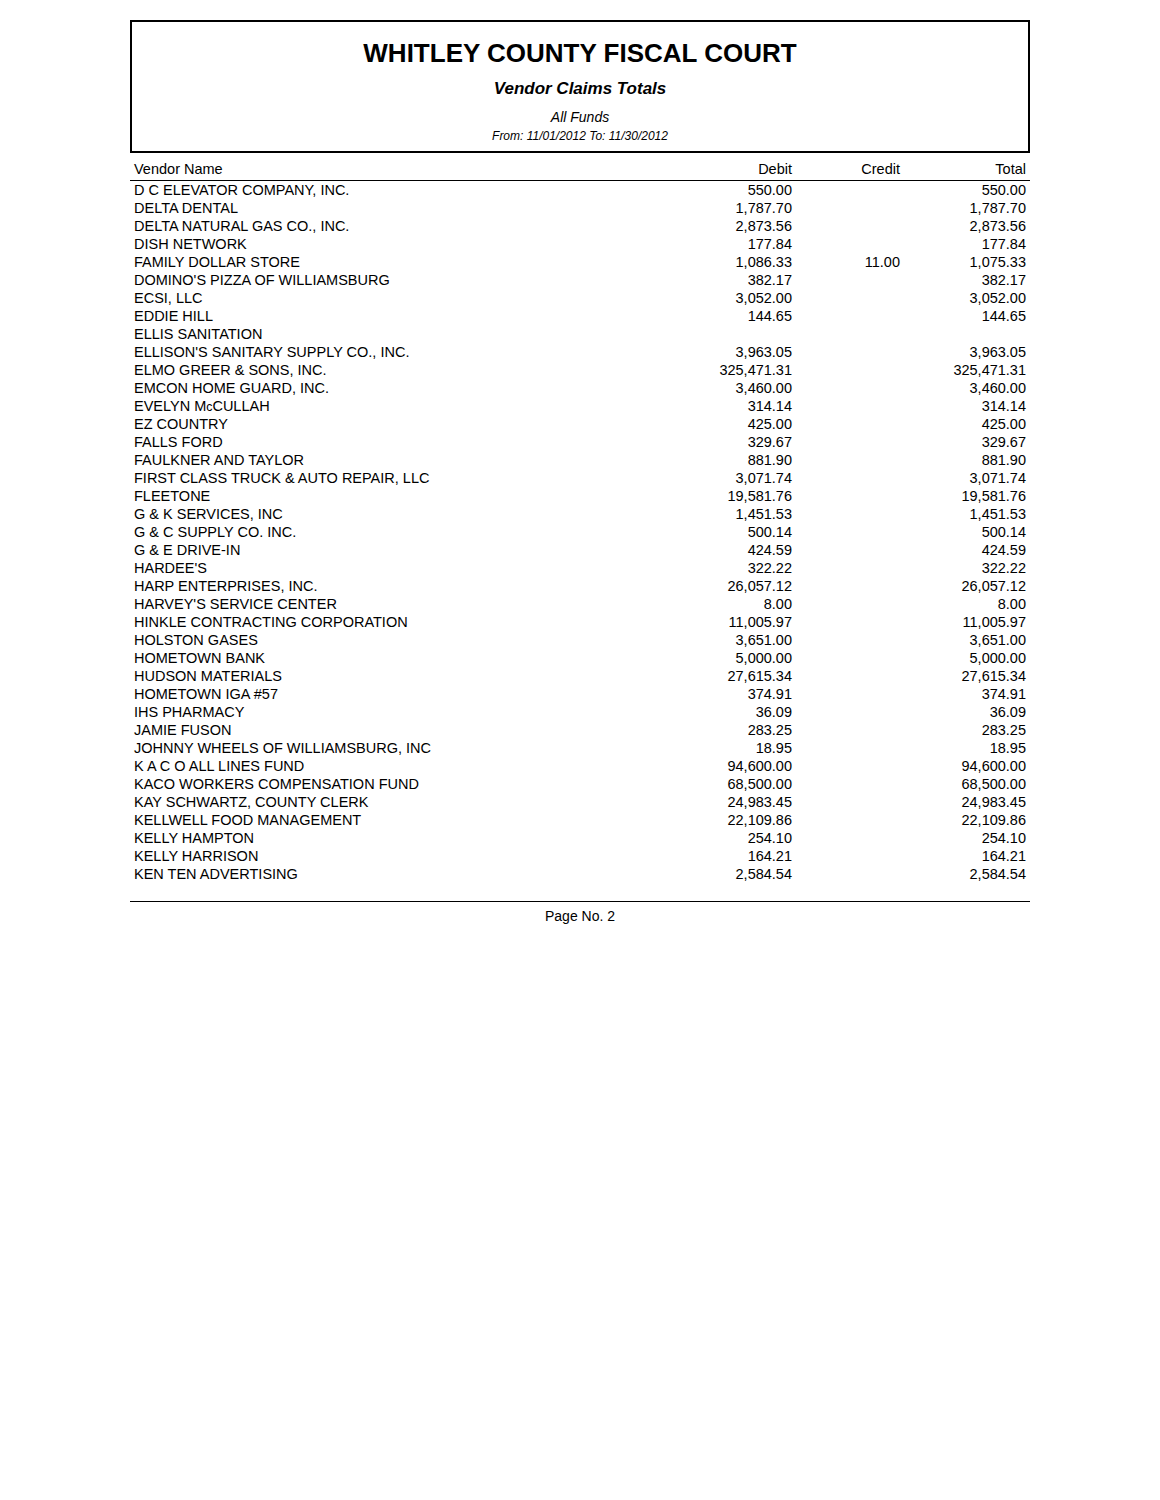WHITLEY COUNTY FISCAL COURT
Vendor Claims Totals
All Funds
From: 11/01/2012 To: 11/30/2012
| Vendor Name | Debit | Credit | Total |
| --- | --- | --- | --- |
| D C ELEVATOR COMPANY, INC. | 550.00 | | 550.00 |
| DELTA DENTAL | 1,787.70 | | 1,787.70 |
| DELTA NATURAL GAS CO., INC. | 2,873.56 | | 2,873.56 |
| DISH NETWORK | 177.84 | | 177.84 |
| FAMILY DOLLAR STORE | 1,086.33 | 11.00 | 1,075.33 |
| DOMINO'S PIZZA OF WILLIAMSBURG | 382.17 | | 382.17 |
| ECSI, LLC | 3,052.00 | | 3,052.00 |
| EDDIE HILL | 144.65 | | 144.65 |
| ELLIS SANITATION | | | |
| ELLISON'S SANITARY SUPPLY CO., INC. | 3,963.05 | | 3,963.05 |
| ELMO GREER & SONS, INC. | 325,471.31 | | 325,471.31 |
| EMCON HOME GUARD, INC. | 3,460.00 | | 3,460.00 |
| EVELYN M c CULLAH | 314.14 | | 314.14 |
| EZ COUNTRY | 425.00 | | 425.00 |
| FALLS FORD | 329.67 | | 329.67 |
| FAULKNER AND TAYLOR | 881.90 | | 881.90 |
| FIRST CLASS TRUCK & AUTO REPAIR, LLC | 3,071.74 | | 3,071.74 |
| FLEETONE | 19,581.76 | | 19,581.76 |
| G & K SERVICES, INC | 1,451.53 | | 1,451.53 |
| G & C SUPPLY CO. INC. | 500.14 | | 500.14 |
| G & E DRIVE-IN | 424.59 | | 424.59 |
| HARDEE'S | 322.22 | | 322.22 |
| HARP ENTERPRISES, INC. | 26,057.12 | | 26,057.12 |
| HARVEY'S SERVICE CENTER | 8.00 | | 8.00 |
| HINKLE CONTRACTING CORPORATION | 11,005.97 | | 11,005.97 |
| HOLSTON GASES | 3,651.00 | | 3,651.00 |
| HOMETOWN BANK | 5,000.00 | | 5,000.00 |
| HUDSON MATERIALS | 27,615.34 | | 27,615.34 |
| HOMETOWN IGA #57 | 374.91 | | 374.91 |
| IHS PHARMACY | 36.09 | | 36.09 |
| JAMIE FUSON | 283.25 | | 283.25 |
| JOHNNY WHEELS OF WILLIAMSBURG, INC | 18.95 | | 18.95 |
| K A C O ALL LINES FUND | 94,600.00 | | 94,600.00 |
| KACO WORKERS COMPENSATION FUND | 68,500.00 | | 68,500.00 |
| KAY SCHWARTZ, COUNTY CLERK | 24,983.45 | | 24,983.45 |
| KELLWELL FOOD MANAGEMENT | 22,109.86 | | 22,109.86 |
| KELLY HAMPTON | 254.10 | | 254.10 |
| KELLY HARRISON | 164.21 | | 164.21 |
| KEN TEN ADVERTISING | 2,584.54 | | 2,584.54 |
Page No. 2